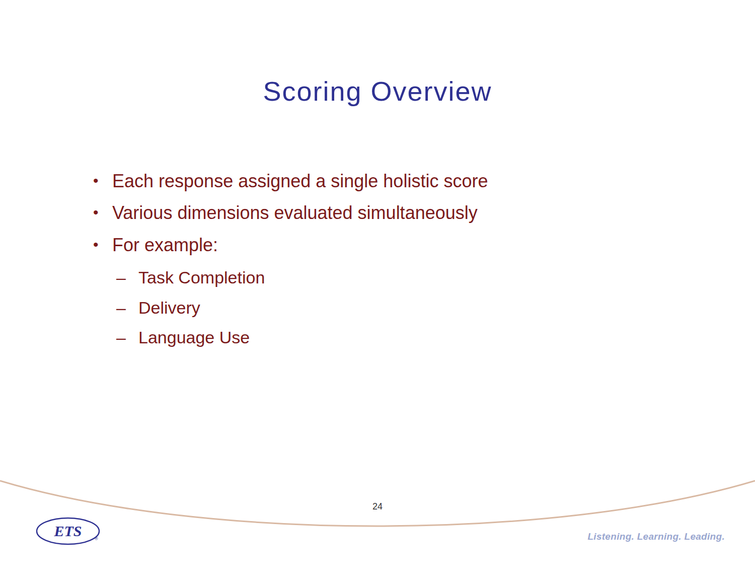Scoring Overview
Each response assigned a single holistic score
Various dimensions evaluated simultaneously
For example:
Task Completion
Delivery
Language Use
24
ETS ®
Listening. Learning. Leading.